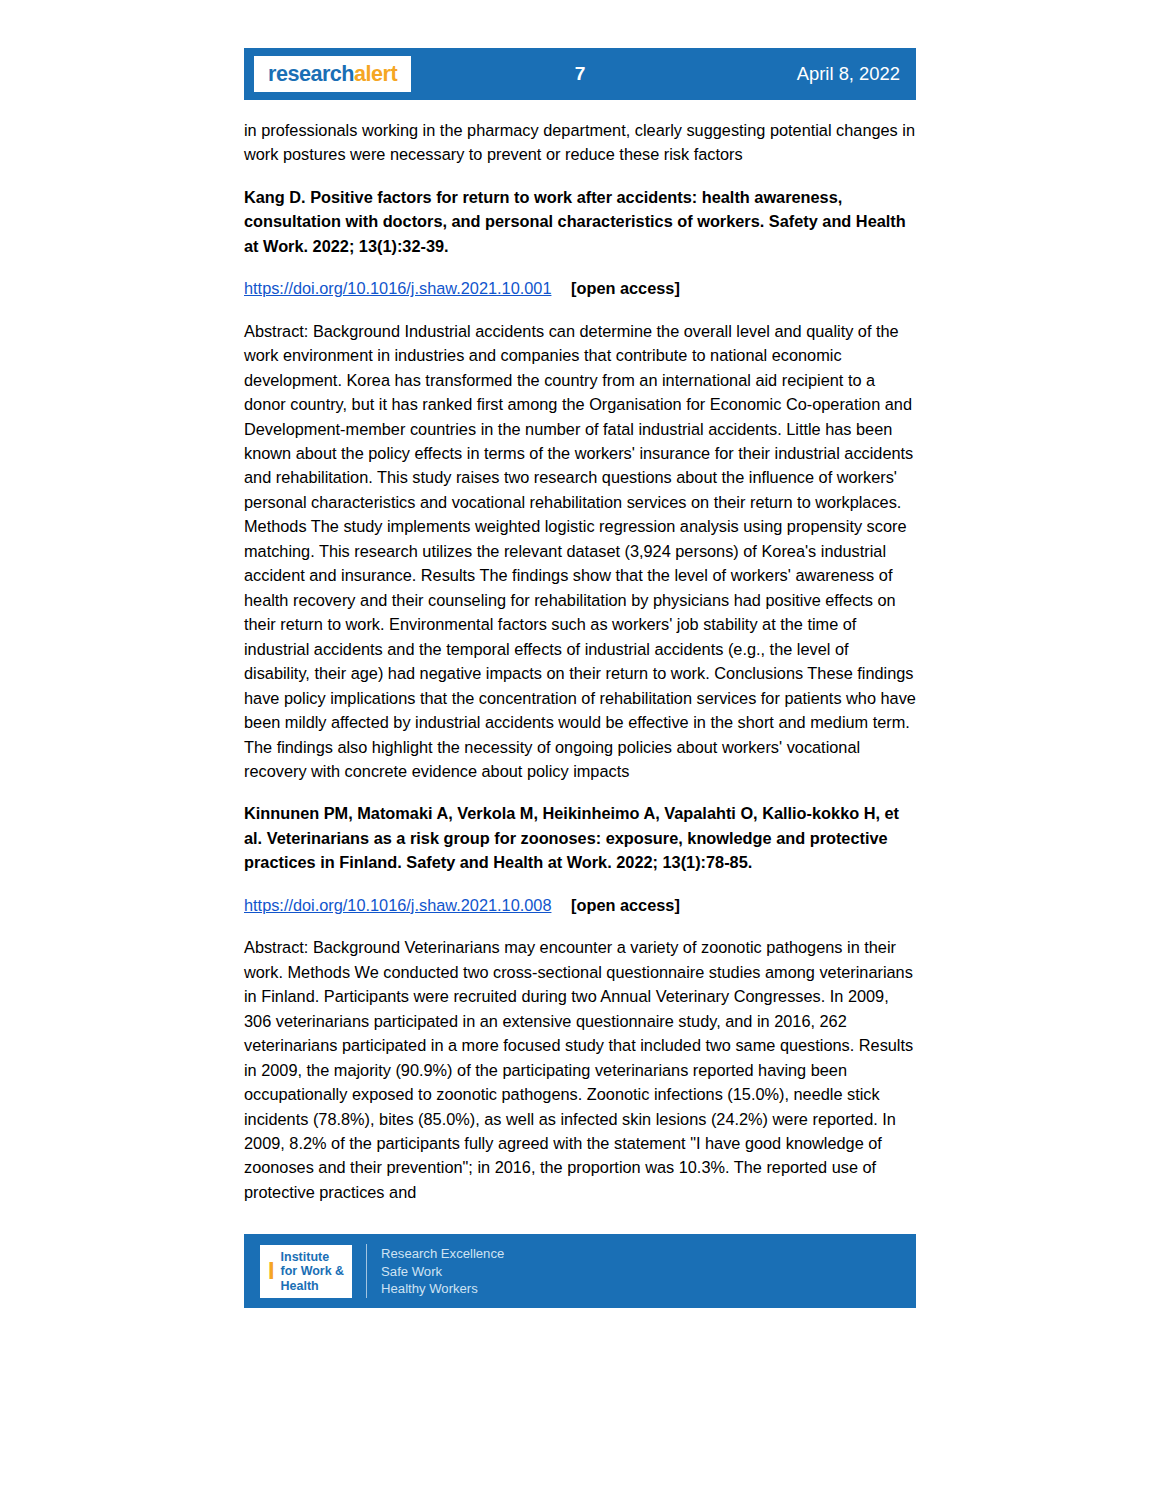researchalert
7
April 8, 2022
in professionals working in the pharmacy department, clearly suggesting potential changes in work postures were necessary to prevent or reduce these risk factors
Kang D. Positive factors for return to work after accidents: health awareness, consultation with doctors, and personal characteristics of workers. Safety and Health at Work. 2022; 13(1):32-39.
https://doi.org/10.1016/j.shaw.2021.10.001[open access]
Abstract: Background Industrial accidents can determine the overall level and quality of the work environment in industries and companies that contribute to national economic development. Korea has transformed the country from an international aid recipient to a donor country, but it has ranked first among the Organisation for Economic Co-operation and Development-member countries in the number of fatal industrial accidents. Little has been known about the policy effects in terms of the workers' insurance for their industrial accidents and rehabilitation. This study raises two research questions about the influence of workers' personal characteristics and vocational rehabilitation services on their return to workplaces. Methods The study implements weighted logistic regression analysis using propensity score matching. This research utilizes the relevant dataset (3,924 persons) of Korea's industrial accident and insurance. Results The findings show that the level of workers' awareness of health recovery and their counseling for rehabilitation by physicians had positive effects on their return to work. Environmental factors such as workers' job stability at the time of industrial accidents and the temporal effects of industrial accidents (e.g., the level of disability, their age) had negative impacts on their return to work. Conclusions These findings have policy implications that the concentration of rehabilitation services for patients who have been mildly affected by industrial accidents would be effective in the short and medium term. The findings also highlight the necessity of ongoing policies about workers' vocational recovery with concrete evidence about policy impacts
Kinnunen PM, Matomaki A, Verkola M, Heikinheimo A, Vapalahti O, Kallio-kokko H, et al. Veterinarians as a risk group for zoonoses: exposure, knowledge and protective practices in Finland. Safety and Health at Work. 2022; 13(1):78-85.
https://doi.org/10.1016/j.shaw.2021.10.008[open access]
Abstract: Background Veterinarians may encounter a variety of zoonotic pathogens in their work. Methods We conducted two cross-sectional questionnaire studies among veterinarians in Finland. Participants were recruited during two Annual Veterinary Congresses. In 2009, 306 veterinarians participated in an extensive questionnaire study, and in 2016, 262 veterinarians participated in a more focused study that included two same questions. Results in 2009, the majority (90.9%) of the participating veterinarians reported having been occupationally exposed to zoonotic pathogens. Zoonotic infections (15.0%), needle stick incidents (78.8%), bites (85.0%), as well as infected skin lesions (24.2%) were reported. In 2009, 8.2% of the participants fully agreed with the statement "I have good knowledge of zoonoses and their prevention"; in 2016, the proportion was 10.3%. The reported use of protective practices and
I Institute
for Work &
Health
Research Excellence
Safe Work
Healthy Workers